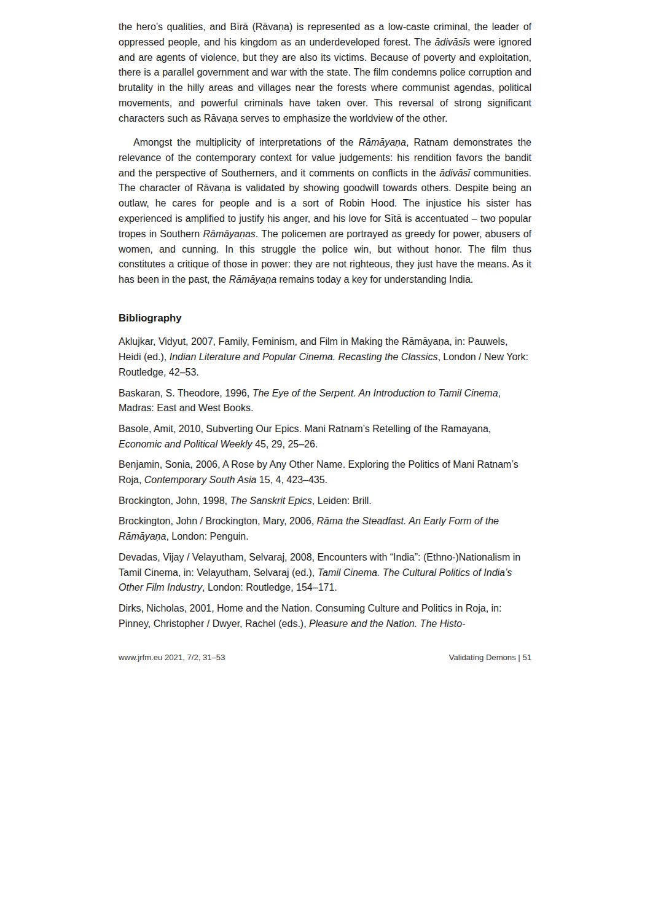the hero’s qualities, and Bīrā (Rāvaṇa) is represented as a low-caste criminal, the leader of oppressed people, and his kingdom as an underdeveloped forest. The ādivāsīs were ignored and are agents of violence, but they are also its victims. Because of poverty and exploitation, there is a parallel government and war with the state. The film condemns police corruption and brutality in the hilly areas and villages near the forests where communist agendas, political movements, and powerful criminals have taken over. This reversal of strong significant characters such as Rāvaṇa serves to emphasize the worldview of the other.
Amongst the multiplicity of interpretations of the Rāmāyaṇa, Ratnam demonstrates the relevance of the contemporary context for value judgements: his rendition favors the bandit and the perspective of Southerners, and it comments on conflicts in the ādivāsī communities. The character of Rāvaṇa is validated by showing goodwill towards others. Despite being an outlaw, he cares for people and is a sort of Robin Hood. The injustice his sister has experienced is amplified to justify his anger, and his love for Sītā is accentuated – two popular tropes in Southern Rāmāyaṇas. The policemen are portrayed as greedy for power, abusers of women, and cunning. In this struggle the police win, but without honor. The film thus constitutes a critique of those in power: they are not righteous, they just have the means. As it has been in the past, the Rāmāyaṇa remains today a key for understanding India.
Bibliography
Aklujkar, Vidyut, 2007, Family, Feminism, and Film in Making the Rāmāyaṇa, in: Pauwels, Heidi (ed.), Indian Literature and Popular Cinema. Recasting the Classics, London / New York: Routledge, 42–53.
Baskaran, S. Theodore, 1996, The Eye of the Serpent. An Introduction to Tamil Cinema, Madras: East and West Books.
Basole, Amit, 2010, Subverting Our Epics. Mani Ratnam’s Retelling of the Ramayana, Economic and Political Weekly 45, 29, 25–26.
Benjamin, Sonia, 2006, A Rose by Any Other Name. Exploring the Politics of Mani Ratnam’s Roja, Contemporary South Asia 15, 4, 423–435.
Brockington, John, 1998, The Sanskrit Epics, Leiden: Brill.
Brockington, John / Brockington, Mary, 2006, Rāma the Steadfast. An Early Form of the Rāmāyaṇa, London: Penguin.
Devadas, Vijay / Velayutham, Selvaraj, 2008, Encounters with “India”: (Ethno-)Nationalism in Tamil Cinema, in: Velayutham, Selvaraj (ed.), Tamil Cinema. The Cultural Politics of India’s Other Film Industry, London: Routledge, 154–171.
Dirks, Nicholas, 2001, Home and the Nation. Consuming Culture and Politics in Roja, in: Pinney, Christopher / Dwyer, Rachel (eds.), Pleasure and the Nation. The Histo-
www.jrfm.eu 2021, 7/2, 31–53
Validating Demons | 51